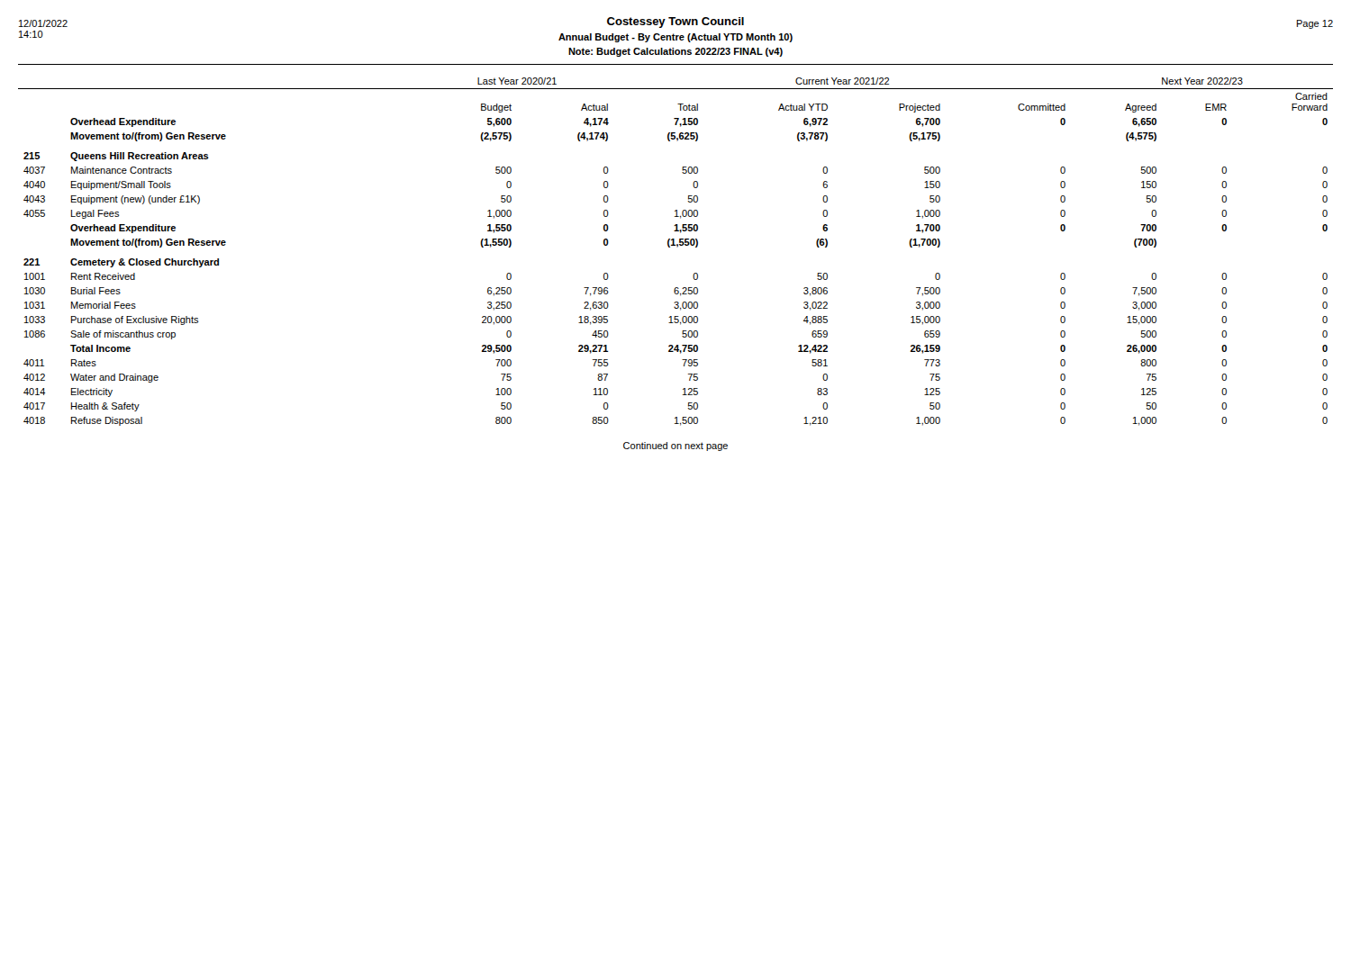Page 12
12/01/2022
14:10
Costessey Town Council
Annual Budget - By Centre (Actual YTD Month 10)
Note: Budget Calculations 2022/23 FINAL (v4)
| | Last Year 2020/21 | Current Year 2021/22 | Next Year 2022/23 |
| --- | --- | --- | --- |
| | | Budget | Actual | Total | Actual YTD | Projected | Committed | Agreed | EMR | Carried Forward |
| | Overhead Expenditure | 5,600 | 4,174 | 7,150 | 6,972 | 6,700 | 0 | 6,650 | 0 | 0 |
| | Movement to/(from) Gen Reserve | (2,575) | (4,174) | (5,625) | (3,787) | (5,175) | | (4,575) | | |
| 215 | Queens Hill Recreation Areas | |
| 4037 | Maintenance Contracts | 500 | 0 | 500 | 0 | 500 | 0 | 500 | 0 | 0 |
| 4040 | Equipment/Small Tools | 0 | 0 | 0 | 6 | 150 | 0 | 150 | 0 | 0 |
| 4043 | Equipment (new) (under £1K) | 50 | 0 | 50 | 0 | 50 | 0 | 50 | 0 | 0 |
| 4055 | Legal Fees | 1,000 | 0 | 1,000 | 0 | 1,000 | 0 | 0 | 0 | 0 |
| | Overhead Expenditure | 1,550 | 0 | 1,550 | 6 | 1,700 | 0 | 700 | 0 | 0 |
| | Movement to/(from) Gen Reserve | (1,550) | 0 | (1,550) | (6) | (1,700) | | (700) | | |
| 221 | Cemetery & Closed Churchyard | |
| 1001 | Rent Received | 0 | 0 | 0 | 50 | 0 | 0 | 0 | 0 | 0 |
| 1030 | Burial Fees | 6,250 | 7,796 | 6,250 | 3,806 | 7,500 | 0 | 7,500 | 0 | 0 |
| 1031 | Memorial Fees | 3,250 | 2,630 | 3,000 | 3,022 | 3,000 | 0 | 3,000 | 0 | 0 |
| 1033 | Purchase of Exclusive Rights | 20,000 | 18,395 | 15,000 | 4,885 | 15,000 | 0 | 15,000 | 0 | 0 |
| 1086 | Sale of miscanthus crop | 0 | 450 | 500 | 659 | 659 | 0 | 500 | 0 | 0 |
| | Total Income | 29,500 | 29,271 | 24,750 | 12,422 | 26,159 | 0 | 26,000 | 0 | 0 |
| 4011 | Rates | 700 | 755 | 795 | 581 | 773 | 0 | 800 | 0 | 0 |
| 4012 | Water and Drainage | 75 | 87 | 75 | 0 | 75 | 0 | 75 | 0 | 0 |
| 4014 | Electricity | 100 | 110 | 125 | 83 | 125 | 0 | 125 | 0 | 0 |
| 4017 | Health & Safety | 50 | 0 | 50 | 0 | 50 | 0 | 50 | 0 | 0 |
| 4018 | Refuse Disposal | 800 | 850 | 1,500 | 1,210 | 1,000 | 0 | 1,000 | 0 | 0 |
Continued on next page